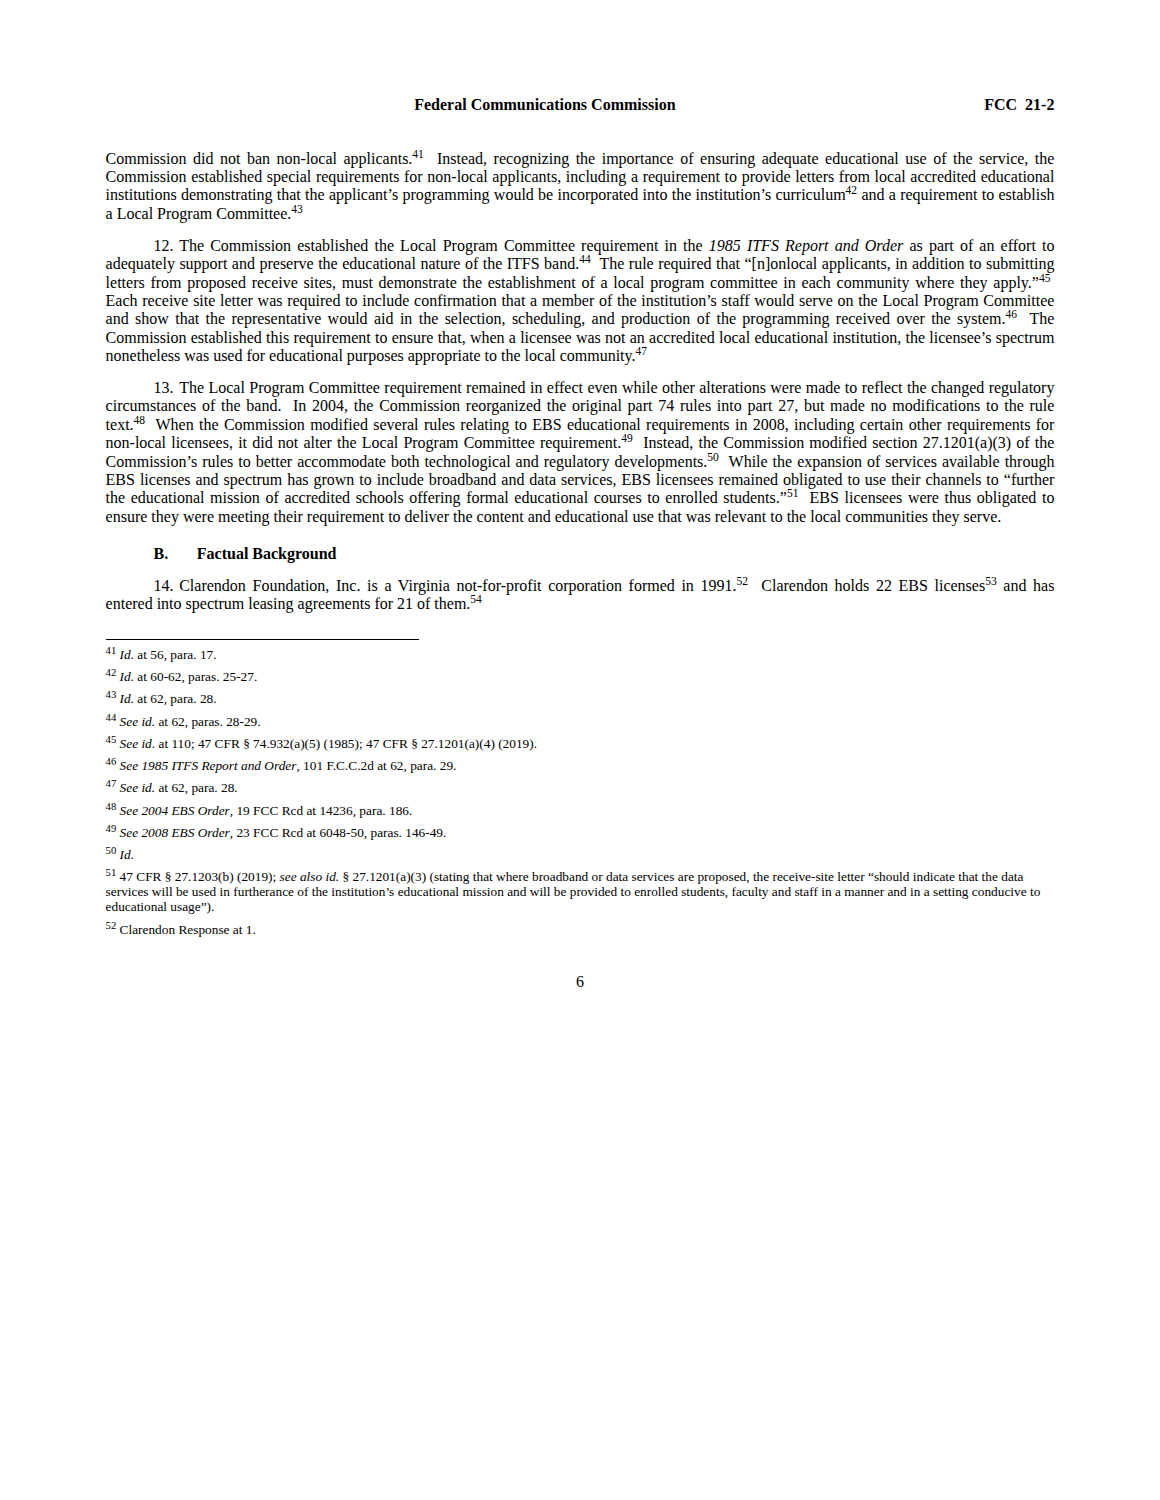Federal Communications Commission FCC 21-2
Commission did not ban non-local applicants.41 Instead, recognizing the importance of ensuring adequate educational use of the service, the Commission established special requirements for non-local applicants, including a requirement to provide letters from local accredited educational institutions demonstrating that the applicant’s programming would be incorporated into the institution’s curriculum42 and a requirement to establish a Local Program Committee.43
12. The Commission established the Local Program Committee requirement in the 1985 ITFS Report and Order as part of an effort to adequately support and preserve the educational nature of the ITFS band.44 The rule required that “[n]onlocal applicants, in addition to submitting letters from proposed receive sites, must demonstrate the establishment of a local program committee in each community where they apply.”45 Each receive site letter was required to include confirmation that a member of the institution’s staff would serve on the Local Program Committee and show that the representative would aid in the selection, scheduling, and production of the programming received over the system.46 The Commission established this requirement to ensure that, when a licensee was not an accredited local educational institution, the licensee’s spectrum nonetheless was used for educational purposes appropriate to the local community.47
13. The Local Program Committee requirement remained in effect even while other alterations were made to reflect the changed regulatory circumstances of the band. In 2004, the Commission reorganized the original part 74 rules into part 27, but made no modifications to the rule text.48 When the Commission modified several rules relating to EBS educational requirements in 2008, including certain other requirements for non-local licensees, it did not alter the Local Program Committee requirement.49 Instead, the Commission modified section 27.1201(a)(3) of the Commission’s rules to better accommodate both technological and regulatory developments.50 While the expansion of services available through EBS licenses and spectrum has grown to include broadband and data services, EBS licensees remained obligated to use their channels to “further the educational mission of accredited schools offering formal educational courses to enrolled students.”51 EBS licensees were thus obligated to ensure they were meeting their requirement to deliver the content and educational use that was relevant to the local communities they serve.
B. Factual Background
14. Clarendon Foundation, Inc. is a Virginia not-for-profit corporation formed in 1991.52 Clarendon holds 22 EBS licenses53 and has entered into spectrum leasing agreements for 21 of them.54
41 Id. at 56, para. 17.
42 Id. at 60-62, paras. 25-27.
43 Id. at 62, para. 28.
44 See id. at 62, paras. 28-29.
45 See id. at 110; 47 CFR § 74.932(a)(5) (1985); 47 CFR § 27.1201(a)(4) (2019).
46 See 1985 ITFS Report and Order, 101 F.C.C.2d at 62, para. 29.
47 See id. at 62, para. 28.
48 See 2004 EBS Order, 19 FCC Rcd at 14236, para. 186.
49 See 2008 EBS Order, 23 FCC Rcd at 6048-50, paras. 146-49.
50 Id.
51 47 CFR § 27.1203(b) (2019); see also id. § 27.1201(a)(3) (stating that where broadband or data services are proposed, the receive-site letter “should indicate that the data services will be used in furtherance of the institution’s educational mission and will be provided to enrolled students, faculty and staff in a manner and in a setting conducive to educational usage”).
52 Clarendon Response at 1.
6